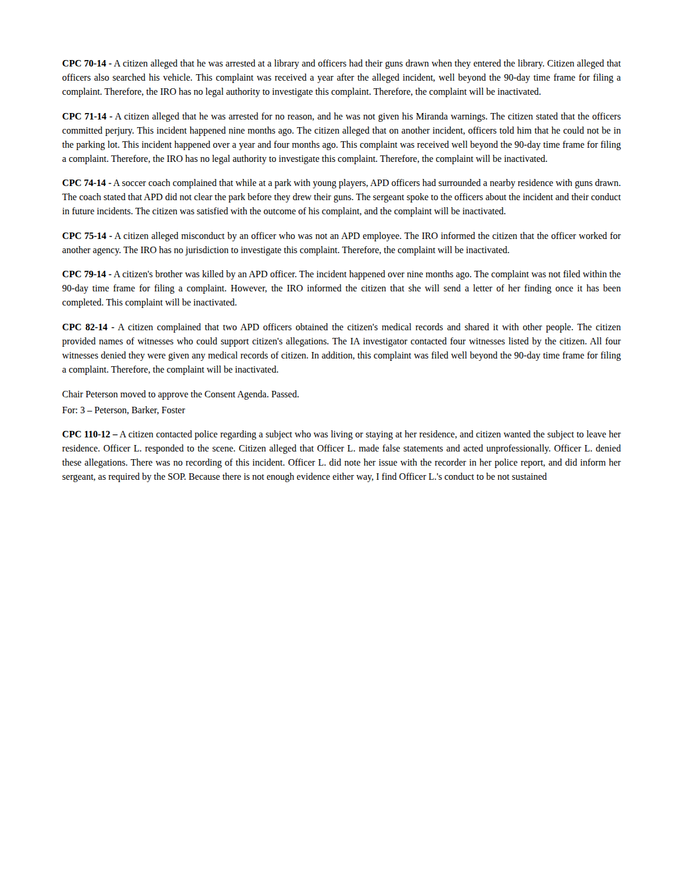CPC 70-14 - A citizen alleged that he was arrested at a library and officers had their guns drawn when they entered the library. Citizen alleged that officers also searched his vehicle. This complaint was received a year after the alleged incident, well beyond the 90-day time frame for filing a complaint. Therefore, the IRO has no legal authority to investigate this complaint. Therefore, the complaint will be inactivated.
CPC 71-14 - A citizen alleged that he was arrested for no reason, and he was not given his Miranda warnings. The citizen stated that the officers committed perjury. This incident happened nine months ago. The citizen alleged that on another incident, officers told him that he could not be in the parking lot. This incident happened over a year and four months ago. This complaint was received well beyond the 90-day time frame for filing a complaint. Therefore, the IRO has no legal authority to investigate this complaint. Therefore, the complaint will be inactivated.
CPC 74-14 - A soccer coach complained that while at a park with young players, APD officers had surrounded a nearby residence with guns drawn. The coach stated that APD did not clear the park before they drew their guns. The sergeant spoke to the officers about the incident and their conduct in future incidents. The citizen was satisfied with the outcome of his complaint, and the complaint will be inactivated.
CPC 75-14 - A citizen alleged misconduct by an officer who was not an APD employee. The IRO informed the citizen that the officer worked for another agency. The IRO has no jurisdiction to investigate this complaint. Therefore, the complaint will be inactivated.
CPC 79-14 - A citizen's brother was killed by an APD officer. The incident happened over nine months ago. The complaint was not filed within the 90-day time frame for filing a complaint. However, the IRO informed the citizen that she will send a letter of her finding once it has been completed. This complaint will be inactivated.
CPC 82-14 - A citizen complained that two APD officers obtained the citizen's medical records and shared it with other people. The citizen provided names of witnesses who could support citizen's allegations. The IA investigator contacted four witnesses listed by the citizen. All four witnesses denied they were given any medical records of citizen. In addition, this complaint was filed well beyond the 90-day time frame for filing a complaint. Therefore, the complaint will be inactivated.
Chair Peterson moved to approve the Consent Agenda. Passed.
For: 3 – Peterson, Barker, Foster
CPC 110-12 – A citizen contacted police regarding a subject who was living or staying at her residence, and citizen wanted the subject to leave her residence. Officer L. responded to the scene. Citizen alleged that Officer L. made false statements and acted unprofessionally. Officer L. denied these allegations. There was no recording of this incident. Officer L. did note her issue with the recorder in her police report, and did inform her sergeant, as required by the SOP. Because there is not enough evidence either way, I find Officer L.'s conduct to be not sustained